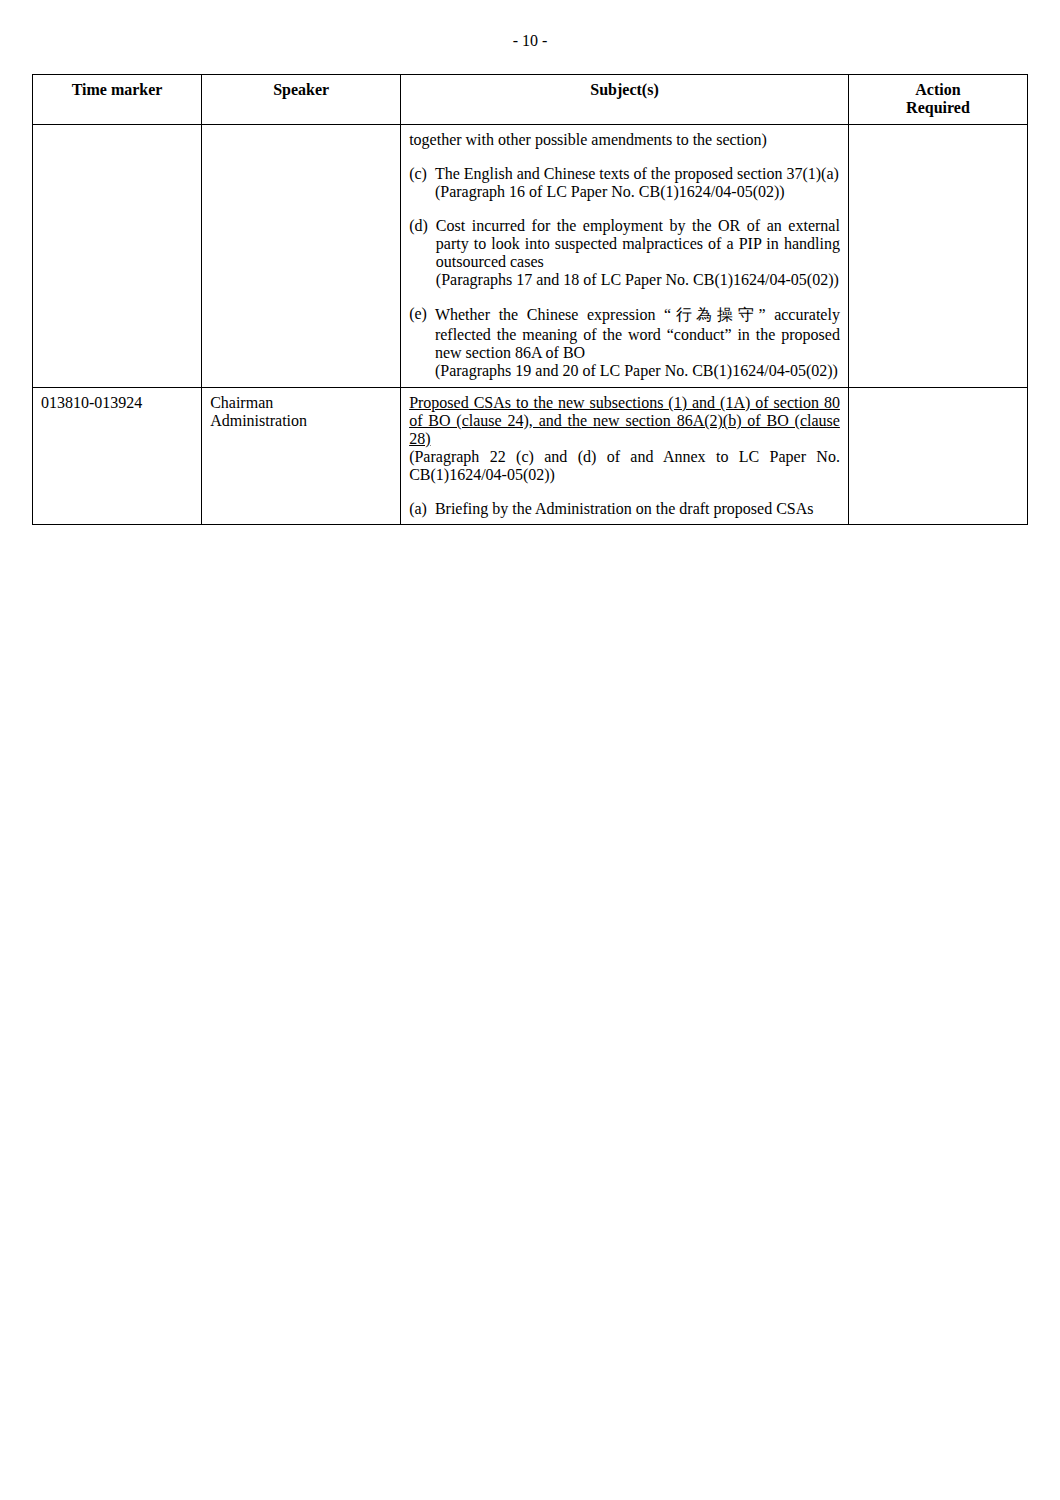- 10 -
| Time marker | Speaker | Subject(s) | Action Required |
| --- | --- | --- | --- |
| | | together with other possible amendments to the section) (c) The English and Chinese texts of the proposed section 37(1)(a) (Paragraph 16 of LC Paper No. CB(1)1624/04-05(02)) (d) Cost incurred for the employment by the OR of an external party to look into suspected malpractices of a PIP in handling outsourced cases (Paragraphs 17 and 18 of LC Paper No. CB(1)1624/04-05(02)) (e) Whether the Chinese expression “行為操守” accurately reflected the meaning of the word “conduct” in the proposed new section 86A of BO (Paragraphs 19 and 20 of LC Paper No. CB(1)1624/04-05(02)) | |
| 013810-013924 | Chairman Administration | Proposed CSAs to the new subsections (1) and (1A) of section 80 of BO (clause 24), and the new section 86A(2)(b) of BO (clause 28) (Paragraph 22 (c) and (d) of and Annex to LC Paper No. CB(1)1624/04-05(02)) (a) Briefing by the Administration on the draft proposed CSAs | |